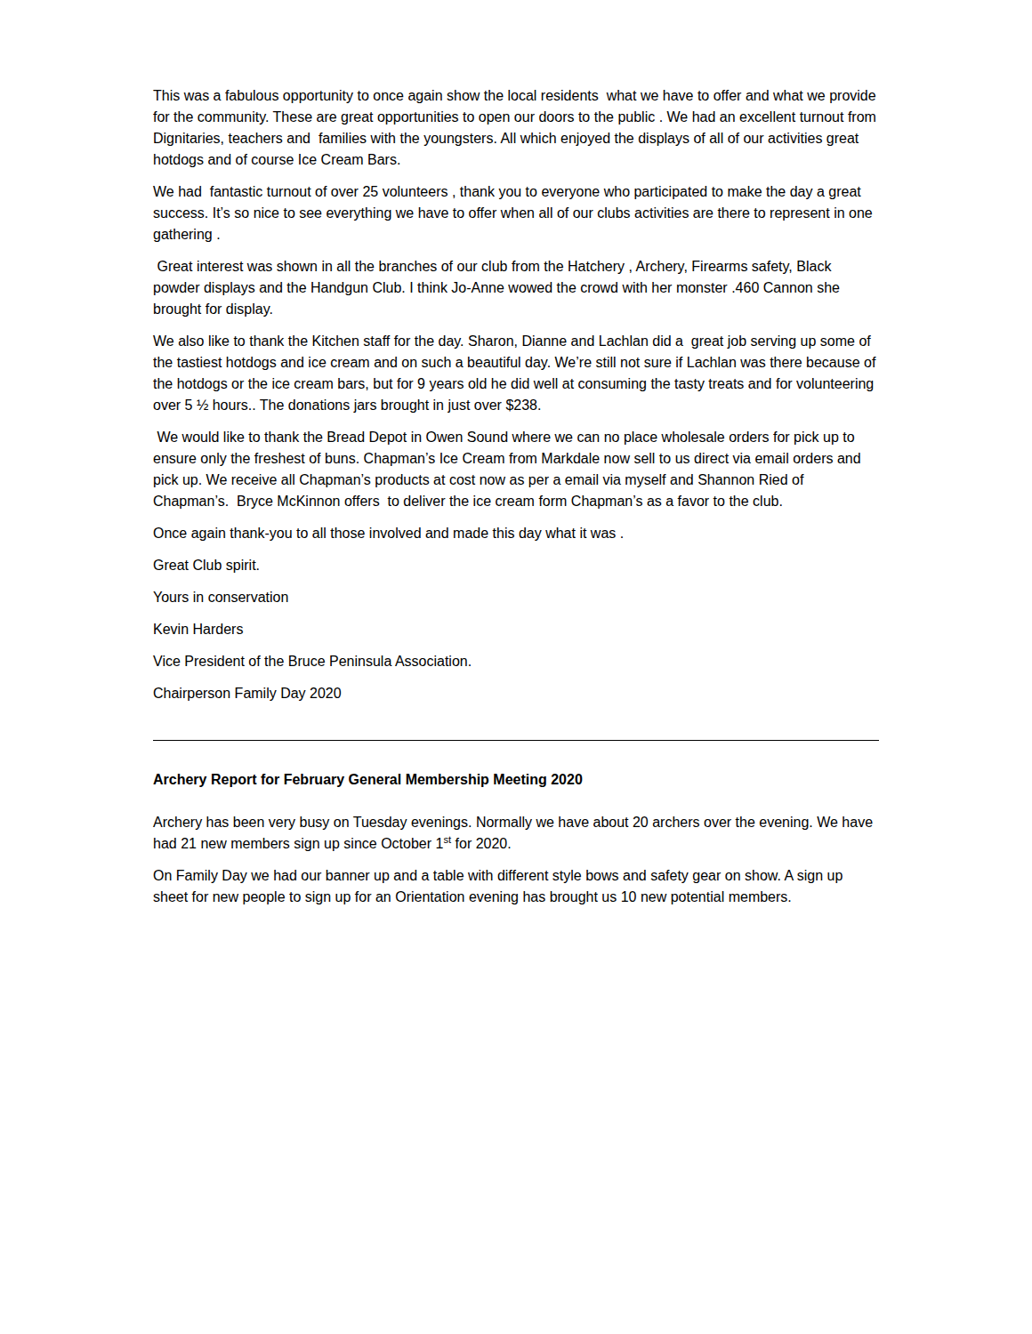This was a fabulous opportunity to once again show the local residents what we have to offer and what we provide for the community. These are great opportunities to open our doors to the public . We had an excellent turnout from Dignitaries, teachers and families with the youngsters. All which enjoyed the displays of all of our activities great hotdogs and of course Ice Cream Bars.
We had fantastic turnout of over 25 volunteers , thank you to everyone who participated to make the day a great success. It’s so nice to see everything we have to offer when all of our clubs activities are there to represent in one gathering .
Great interest was shown in all the branches of our club from the Hatchery , Archery, Firearms safety, Black powder displays and the Handgun Club. I think Jo-Anne wowed the crowd with her monster .460 Cannon she brought for display.
We also like to thank the Kitchen staff for the day. Sharon, Dianne and Lachlan did a great job serving up some of the tastiest hotdogs and ice cream and on such a beautiful day. We’re still not sure if Lachlan was there because of the hotdogs or the ice cream bars, but for 9 years old he did well at consuming the tasty treats and for volunteering over 5 ½ hours.. The donations jars brought in just over $238.
We would like to thank the Bread Depot in Owen Sound where we can no place wholesale orders for pick up to ensure only the freshest of buns. Chapman’s Ice Cream from Markdale now sell to us direct via email orders and pick up. We receive all Chapman’s products at cost now as per a email via myself and Shannon Ried of Chapman’s. Bryce McKinnon offers to deliver the ice cream form Chapman’s as a favor to the club.
Once again thank-you to all those involved and made this day what it was .
Great Club spirit.
Yours in conservation
Kevin Harders
Vice President of the Bruce Peninsula Association.
Chairperson Family Day 2020
Archery Report for February General Membership Meeting 2020
Archery has been very busy on Tuesday evenings. Normally we have about 20 archers over the evening. We have had 21 new members sign up since October 1st for 2020.
On Family Day we had our banner up and a table with different style bows and safety gear on show. A sign up sheet for new people to sign up for an Orientation evening has brought us 10 new potential members.